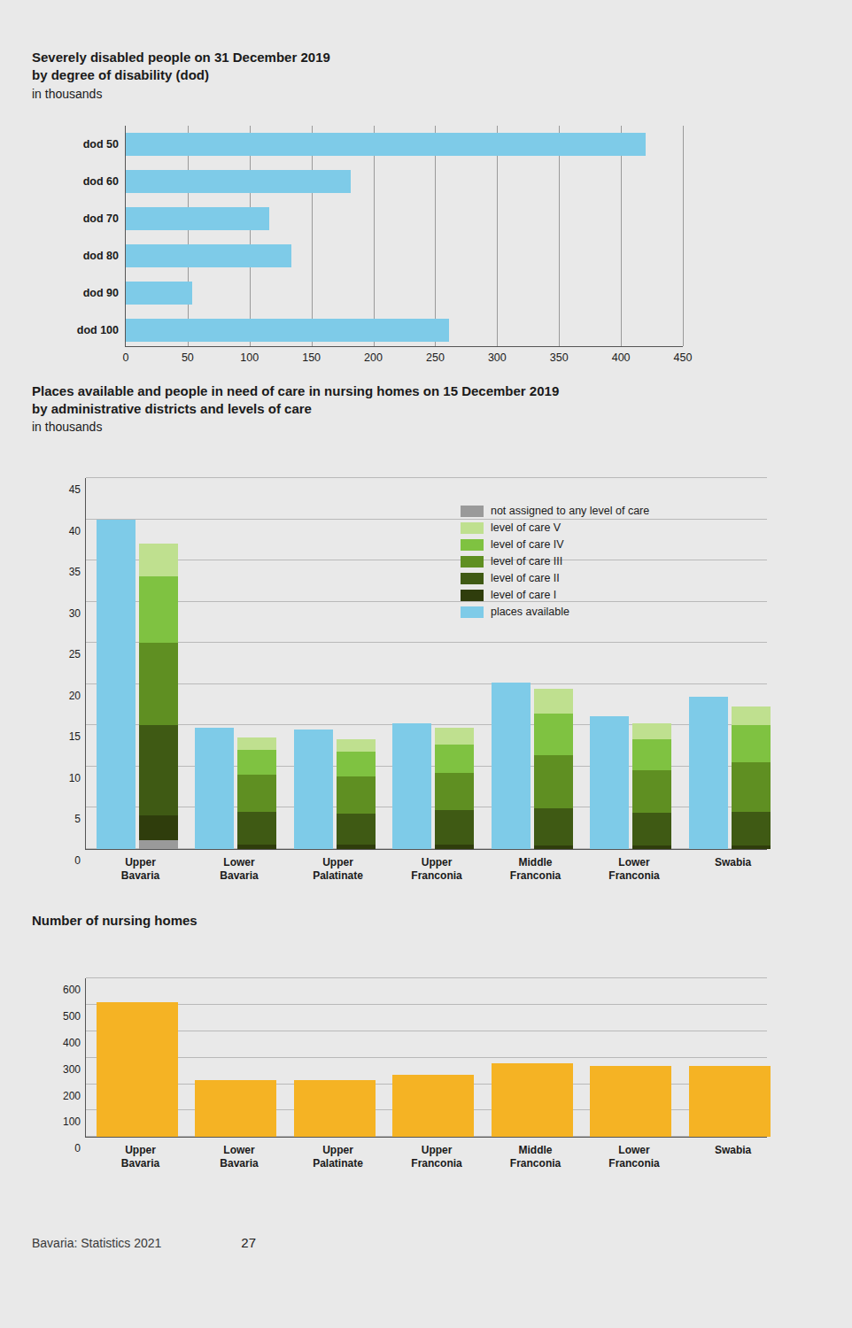Severely disabled people on 31 December 2019
by degree of disability (dod)
in thousands
dod 50
dod 60
dod 70
dod 80
dod 90
dod 100
0
50
100
150
200
250
300
350
400
450
Places available and people in need of care in nursing homes on 15 December 2019
by administrative districts and levels of care
in thousands
0
5
10
15
20
25
30
35
40
45
not assigned to any level of care
level of care V
level of care IV
level of care III
level of care II
level of care I
places available
Upper
Bavaria
Lower
Bavaria
Upper
Palatinate
Upper
Franconia
Middle
Franconia
Lower
Franconia
Swabia
Number of nursing homes
0
100
200
300
400
500
600
Upper
Bavaria
Lower
Bavaria
Upper
Palatinate
Upper
Franconia
Middle
Franconia
Lower
Franconia
Swabia
Bavaria: Statistics 2021 27